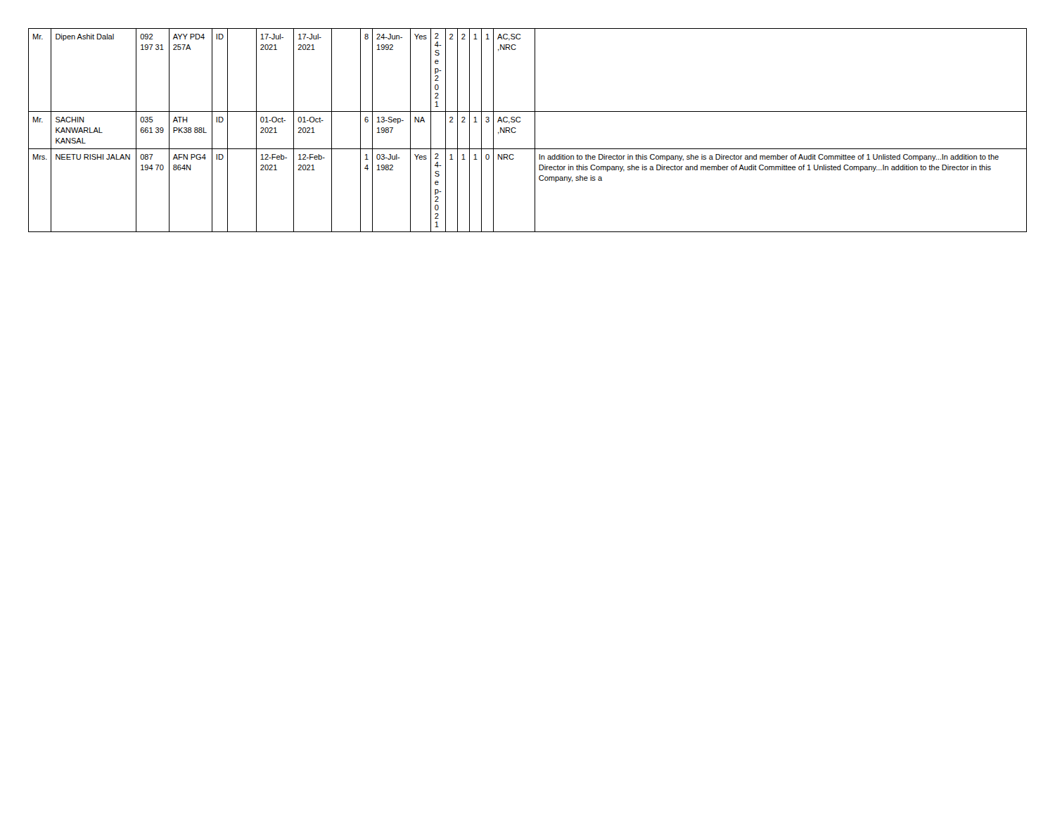| Mr. | Dipen Ashit Dalal | 092 197 31 | AYY PD4 257A | ID | | 17-Jul-2021 | 17-Jul-2021 | | 8 | 24-Jun-1992 | Yes | 2 4- S e p- 2 0 2 1 | 2 | 2 | 1 | 1 | AC,SC ,NRC | |
| Mr. | SACHIN KANWARLAL KANSAL | 035 661 39 | ATH PK38 88L | ID | | 01-Oct-2021 | 01-Oct-2021 | | 6 | 13-Sep-1987 | NA | | 2 | 2 | 1 | 3 | AC,SC ,NRC | |
| Mrs. | NEETU RISHI JALAN | 087 194 70 | AFN PG4 864N | ID | | 12-Feb-2021 | 12-Feb-2021 | | 1 4 | 03-Jul-1982 | Yes | 2 4- S e p- 2 0 2 1 | 1 | 1 | 1 | 0 | NRC | In addition to the Director in this Company, she is a Director and member of Audit Committee of 1 Unlisted Company...In addition to the Director in this Company, she is a Director and member of Audit Committee of 1 Unlisted Company...In addition to the Director in this Company, she is a |